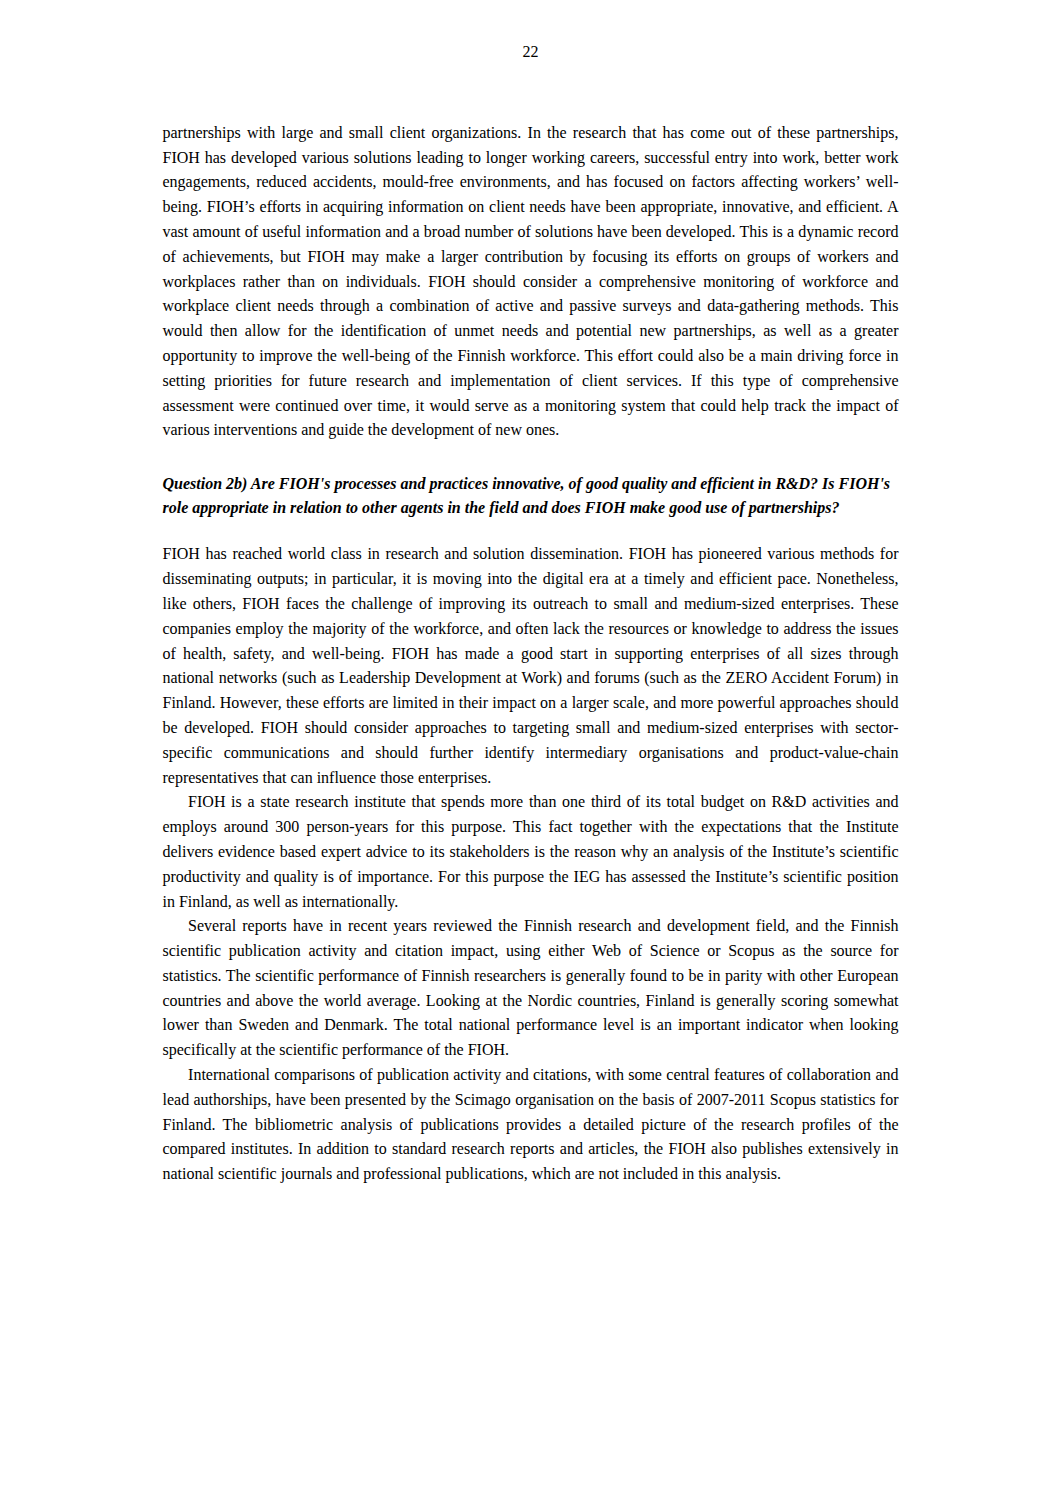22
partnerships with large and small client organizations. In the research that has come out of these partnerships, FIOH has developed various solutions leading to longer working careers, successful entry into work, better work engagements, reduced accidents, mould-free environments, and has focused on factors affecting workers’ well-being. FIOH’s efforts in acquiring information on client needs have been appropriate, innovative, and efficient. A vast amount of useful information and a broad number of solutions have been developed. This is a dynamic record of achievements, but FIOH may make a larger contribution by focusing its efforts on groups of workers and workplaces rather than on individuals. FIOH should consider a comprehensive monitoring of workforce and workplace client needs through a combination of active and passive surveys and data-gathering methods. This would then allow for the identification of unmet needs and potential new partnerships, as well as a greater opportunity to improve the well-being of the Finnish workforce. This effort could also be a main driving force in setting priorities for future research and implementation of client services. If this type of comprehensive assessment were continued over time, it would serve as a monitoring system that could help track the impact of various interventions and guide the development of new ones.
Question 2b) Are FIOH's processes and practices innovative, of good quality and efficient in R&D? Is FIOH's role appropriate in relation to other agents in the field and does FIOH make good use of partnerships?
FIOH has reached world class in research and solution dissemination. FIOH has pioneered various methods for disseminating outputs; in particular, it is moving into the digital era at a timely and efficient pace. Nonetheless, like others, FIOH faces the challenge of improving its outreach to small and medium-sized enterprises. These companies employ the majority of the workforce, and often lack the resources or knowledge to address the issues of health, safety, and well-being. FIOH has made a good start in supporting enterprises of all sizes through national networks (such as Leadership Development at Work) and forums (such as the ZERO Accident Forum) in Finland. However, these efforts are limited in their impact on a larger scale, and more powerful approaches should be developed. FIOH should consider approaches to targeting small and medium-sized enterprises with sector-specific communications and should further identify intermediary organisations and product-value-chain representatives that can influence those enterprises.
FIOH is a state research institute that spends more than one third of its total budget on R&D activities and employs around 300 person-years for this purpose. This fact together with the expectations that the Institute delivers evidence based expert advice to its stakeholders is the reason why an analysis of the Institute’s scientific productivity and quality is of importance. For this purpose the IEG has assessed the Institute’s scientific position in Finland, as well as internationally.
Several reports have in recent years reviewed the Finnish research and development field, and the Finnish scientific publication activity and citation impact, using either Web of Science or Scopus as the source for statistics. The scientific performance of Finnish researchers is generally found to be in parity with other European countries and above the world average. Looking at the Nordic countries, Finland is generally scoring somewhat lower than Sweden and Denmark. The total national performance level is an important indicator when looking specifically at the scientific performance of the FIOH.
International comparisons of publication activity and citations, with some central features of collaboration and lead authorships, have been presented by the Scimago organisation on the basis of 2007-2011 Scopus statistics for Finland. The bibliometric analysis of publications provides a detailed picture of the research profiles of the compared institutes. In addition to standard research reports and articles, the FIOH also publishes extensively in national scientific journals and professional publications, which are not included in this analysis.